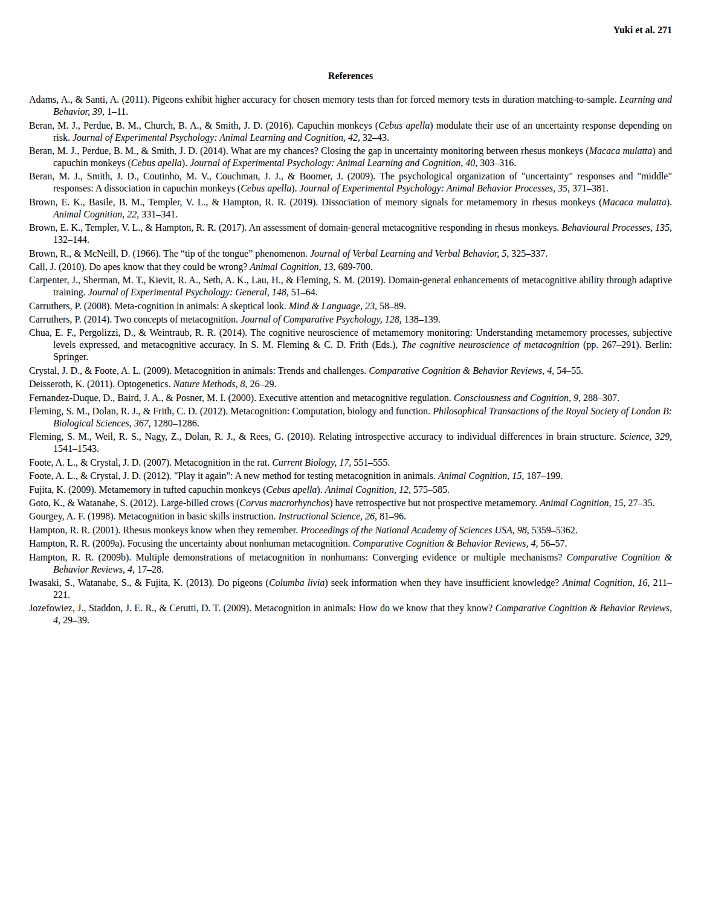Yuki et al. 271
References
Adams, A., & Santi, A. (2011). Pigeons exhibit higher accuracy for chosen memory tests than for forced memory tests in duration matching-to-sample. Learning and Behavior, 39, 1–11.
Beran, M. J., Perdue, B. M., Church, B. A., & Smith, J. D. (2016). Capuchin monkeys (Cebus apella) modulate their use of an uncertainty response depending on risk. Journal of Experimental Psychology: Animal Learning and Cognition, 42, 32–43.
Beran, M. J., Perdue, B. M., & Smith, J. D. (2014). What are my chances? Closing the gap in uncertainty monitoring between rhesus monkeys (Macaca mulatta) and capuchin monkeys (Cebus apella). Journal of Experimental Psychology: Animal Learning and Cognition, 40, 303–316.
Beran, M. J., Smith, J. D., Coutinho, M. V., Couchman, J. J., & Boomer, J. (2009). The psychological organization of "uncertainty" responses and "middle" responses: A dissociation in capuchin monkeys (Cebus apella). Journal of Experimental Psychology: Animal Behavior Processes, 35, 371–381.
Brown, E. K., Basile, B. M., Templer, V. L., & Hampton, R. R. (2019). Dissociation of memory signals for metamemory in rhesus monkeys (Macaca mulatta). Animal Cognition, 22, 331–341.
Brown, E. K., Templer, V. L., & Hampton, R. R. (2017). An assessment of domain-general metacognitive responding in rhesus monkeys. Behavioural Processes, 135, 132–144.
Brown, R., & McNeill, D. (1966). The “tip of the tongue” phenomenon. Journal of Verbal Learning and Verbal Behavior, 5, 325–337.
Call, J. (2010). Do apes know that they could be wrong? Animal Cognition, 13, 689-700.
Carpenter, J., Sherman, M. T., Kievit, R. A., Seth, A. K., Lau, H., & Fleming, S. M. (2019). Domain-general enhancements of metacognitive ability through adaptive training. Journal of Experimental Psychology: General, 148, 51–64.
Carruthers, P. (2008). Meta-cognition in animals: A skeptical look. Mind & Language, 23, 58–89.
Carruthers, P. (2014). Two concepts of metacognition. Journal of Comparative Psychology, 128, 138–139.
Chua, E. F., Pergolizzi, D., & Weintraub, R. R. (2014). The cognitive neuroscience of metamemory monitoring: Understanding metamemory processes, subjective levels expressed, and metacognitive accuracy. In S. M. Fleming & C. D. Frith (Eds.), The cognitive neuroscience of metacognition (pp. 267–291). Berlin: Springer.
Crystal, J. D., & Foote, A. L. (2009). Metacognition in animals: Trends and challenges. Comparative Cognition & Behavior Reviews, 4, 54–55.
Deisseroth, K. (2011). Optogenetics. Nature Methods, 8, 26–29.
Fernandez-Duque, D., Baird, J. A., & Posner, M. I. (2000). Executive attention and metacognitive regulation. Consciousness and Cognition, 9, 288–307.
Fleming, S. M., Dolan, R. J., & Frith, C. D. (2012). Metacognition: Computation, biology and function. Philosophical Transactions of the Royal Society of London B: Biological Sciences, 367, 1280–1286.
Fleming, S. M., Weil, R. S., Nagy, Z., Dolan, R. J., & Rees, G. (2010). Relating introspective accuracy to individual differences in brain structure. Science, 329, 1541–1543.
Foote, A. L., & Crystal, J. D. (2007). Metacognition in the rat. Current Biology, 17, 551–555.
Foote, A. L., & Crystal, J. D. (2012). "Play it again": A new method for testing metacognition in animals. Animal Cognition, 15, 187–199.
Fujita, K. (2009). Metamemory in tufted capuchin monkeys (Cebus apella). Animal Cognition, 12, 575–585.
Goto, K., & Watanabe, S. (2012). Large-billed crows (Corvus macrorhynchos) have retrospective but not prospective metamemory. Animal Cognition, 15, 27–35.
Gourgey, A. F. (1998). Metacognition in basic skills instruction. Instructional Science, 26, 81–96.
Hampton, R. R. (2001). Rhesus monkeys know when they remember. Proceedings of the National Academy of Sciences USA, 98, 5359–5362.
Hampton, R. R. (2009a). Focusing the uncertainty about nonhuman metacognition. Comparative Cognition & Behavior Reviews, 4, 56–57.
Hampton, R. R. (2009b). Multiple demonstrations of metacognition in nonhumans: Converging evidence or multiple mechanisms? Comparative Cognition & Behavior Reviews, 4, 17–28.
Iwasaki, S., Watanabe, S., & Fujita, K. (2013). Do pigeons (Columba livia) seek information when they have insufficient knowledge? Animal Cognition, 16, 211–221.
Jozefowiez, J., Staddon, J. E. R., & Cerutti, D. T. (2009). Metacognition in animals: How do we know that they know? Comparative Cognition & Behavior Reviews, 4, 29–39.